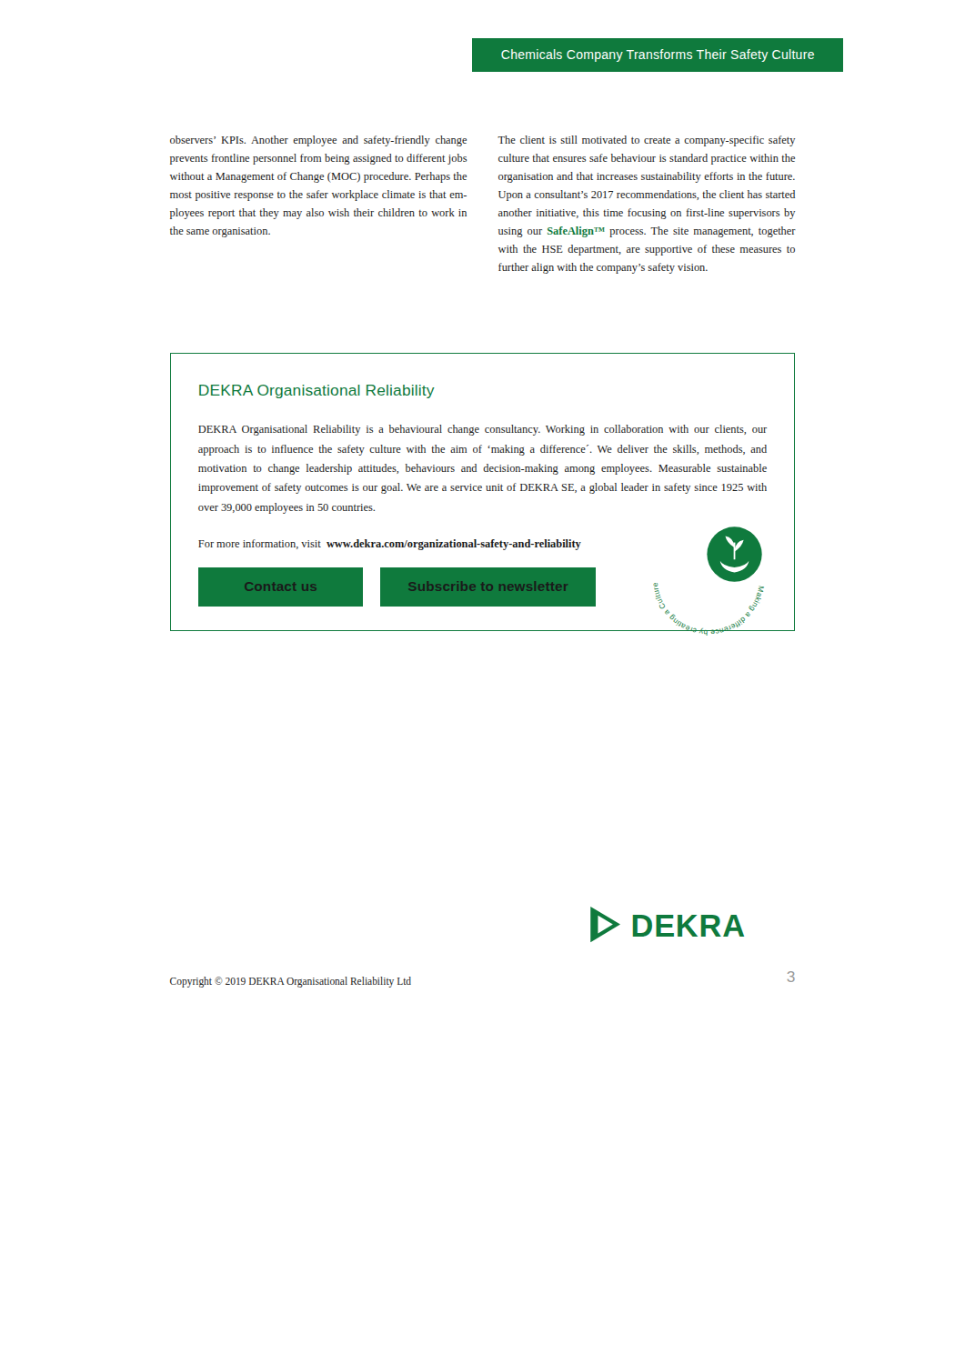Chemicals Company Transforms Their Safety Culture
observers’ KPIs. Another employee and safety-friendly change prevents frontline personnel from being assigned to different jobs without a Management of Change (MOC) procedure. Perhaps the most positive response to the safer workplace climate is that employees report that they may also wish their children to work in the same organisation.
The client is still motivated to create a company-specific safety culture that ensures safe behaviour is standard practice within the organisation and that increases sustainability efforts in the future. Upon a consultant’s 2017 recommendations, the client has started another initiative, this time focusing on first-line supervisors by using our SafeAlign™ process. The site management, together with the HSE department, are supportive of these measures to further align with the company’s safety vision.
DEKRA Organisational Reliability
DEKRA Organisational Reliability is a behavioural change consultancy. Working in collaboration with our clients, our approach is to influence the safety culture with the aim of ‘making a difference´. We deliver the skills, methods, and motivation to change leadership attitudes, behaviours and decision-making among employees. Measurable sustainable improvement of safety outcomes is our goal. We are a service unit of DEKRA SE, a global leader in safety since 1925 with over 39,000 employees in 50 countries.
For more information, visit www.dekra.com/organizational-safety-and-reliability
Contact us Subscribe to newsletter
Making a difference by creating a Culture of Care
DEKRA
Copyright © 2019 DEKRA Organisational Reliability Ltd
3